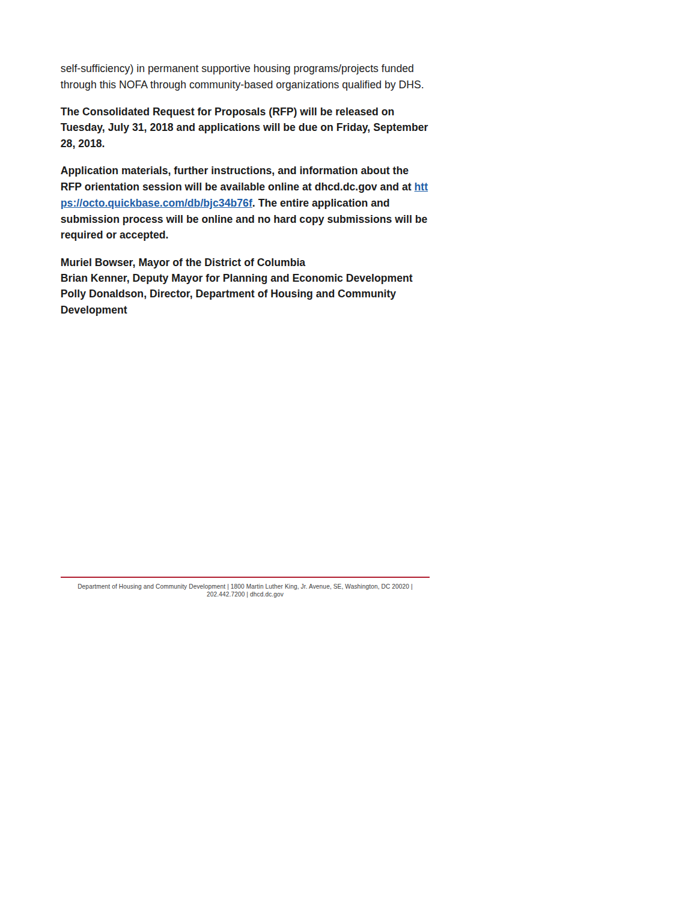self-sufficiency) in permanent supportive housing programs/projects funded through this NOFA through community-based organizations qualified by DHS.
The Consolidated Request for Proposals (RFP) will be released on Tuesday, July 31, 2018 and applications will be due on Friday, September 28, 2018.
Application materials, further instructions, and information about the RFP orientation session will be available online at dhcd.dc.gov and at https://octo.quickbase.com/db/bjc34b76f. The entire application and submission process will be online and no hard copy submissions will be required or accepted.
Muriel Bowser, Mayor of the District of Columbia
Brian Kenner, Deputy Mayor for Planning and Economic Development
Polly Donaldson, Director, Department of Housing and Community Development
Department of Housing and Community Development | 1800 Martin Luther King, Jr. Avenue, SE, Washington, DC 20020 | 202.442.7200 | dhcd.dc.gov